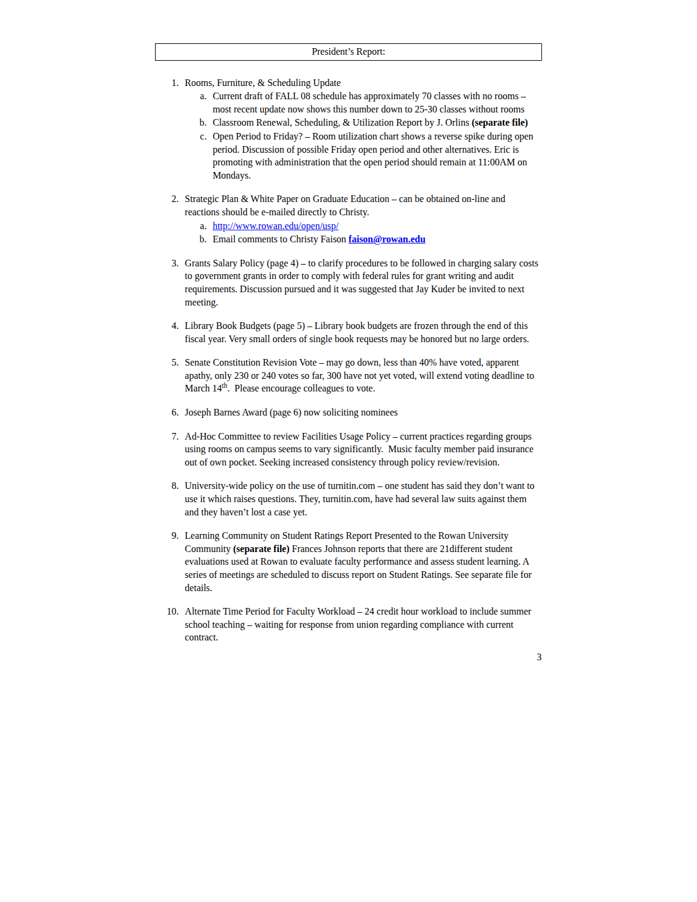President’s Report:
Rooms, Furniture, & Scheduling Update
Current draft of FALL 08 schedule has approximately 70 classes with no rooms – most recent update now shows this number down to 25-30 classes without rooms
Classroom Renewal, Scheduling, & Utilization Report by J. Orlins (separate file)
Open Period to Friday? – Room utilization chart shows a reverse spike during open period. Discussion of possible Friday open period and other alternatives. Eric is promoting with administration that the open period should remain at 11:00AM on Mondays.
Strategic Plan & White Paper on Graduate Education – can be obtained on-line and reactions should be e-mailed directly to Christy.
http://www.rowan.edu/open/usp/
Email comments to Christy Faison faison@rowan.edu
Grants Salary Policy (page 4) – to clarify procedures to be followed in charging salary costs to government grants in order to comply with federal rules for grant writing and audit requirements. Discussion pursued and it was suggested that Jay Kuder be invited to next meeting.
Library Book Budgets (page 5) – Library book budgets are frozen through the end of this fiscal year. Very small orders of single book requests may be honored but no large orders.
Senate Constitution Revision Vote – may go down, less than 40% have voted, apparent apathy, only 230 or 240 votes so far, 300 have not yet voted, will extend voting deadline to March 14th. Please encourage colleagues to vote.
Joseph Barnes Award (page 6) now soliciting nominees
Ad-Hoc Committee to review Facilities Usage Policy – current practices regarding groups using rooms on campus seems to vary significantly. Music faculty member paid insurance out of own pocket. Seeking increased consistency through policy review/revision.
University-wide policy on the use of turnitin.com – one student has said they don’t want to use it which raises questions. They, turnitin.com, have had several law suits against them and they haven’t lost a case yet.
Learning Community on Student Ratings Report Presented to the Rowan University Community (separate file) Frances Johnson reports that there are 21different student evaluations used at Rowan to evaluate faculty performance and assess student learning. A series of meetings are scheduled to discuss report on Student Ratings. See separate file for details.
Alternate Time Period for Faculty Workload – 24 credit hour workload to include summer school teaching – waiting for response from union regarding compliance with current contract.
3